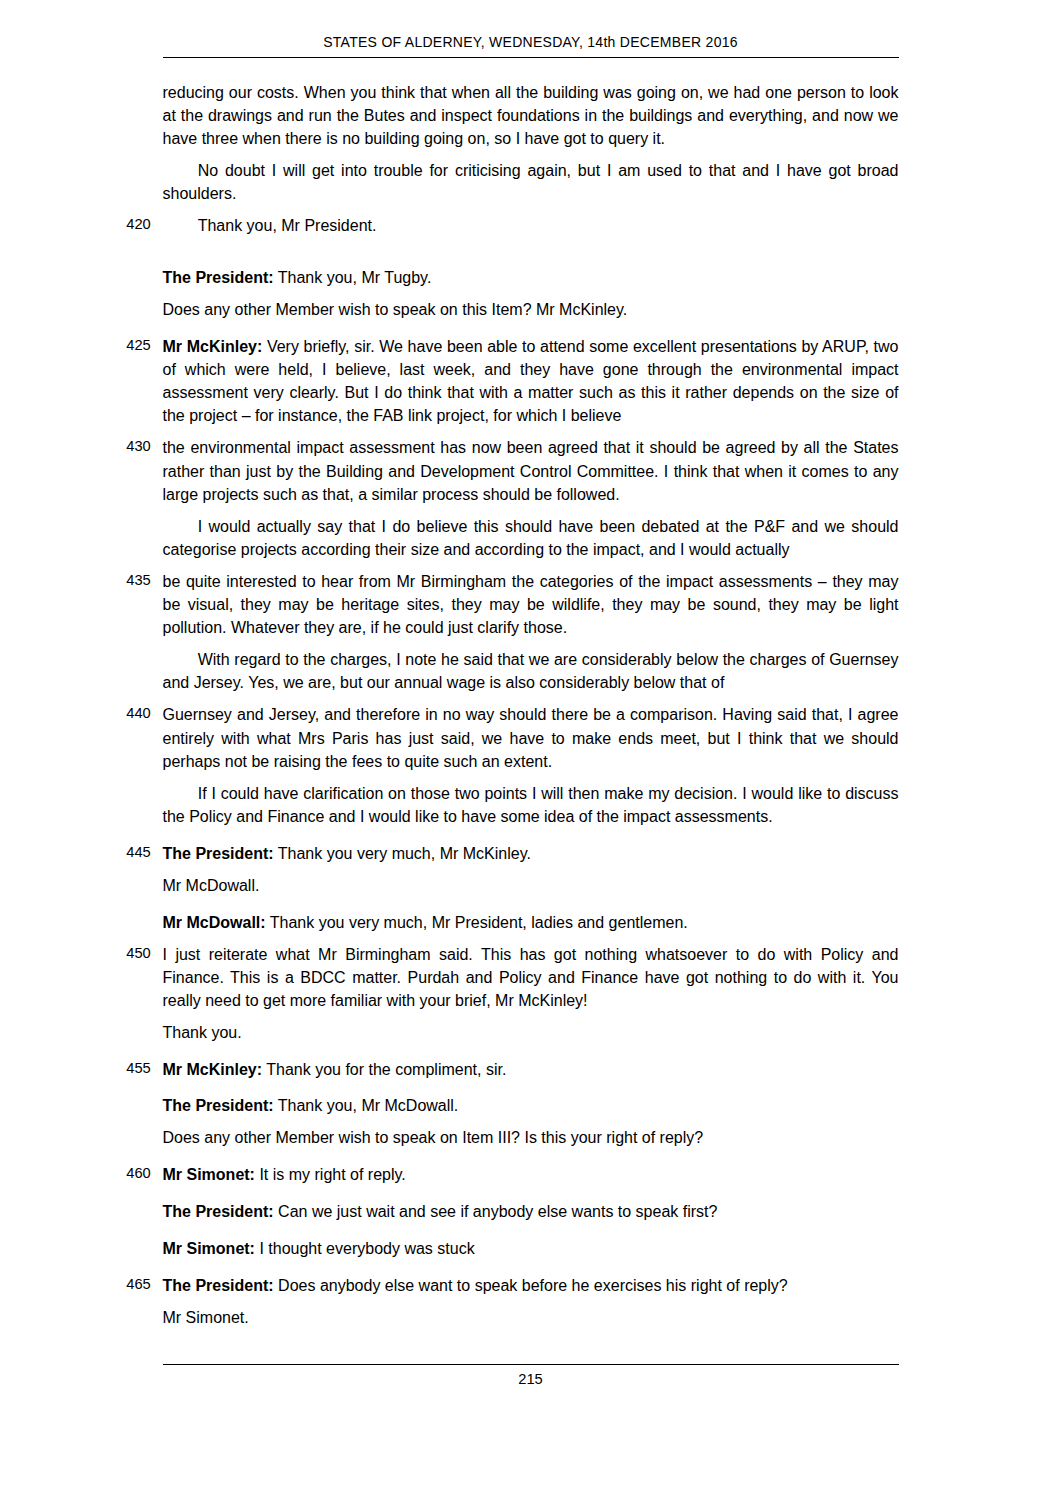STATES OF ALDERNEY, WEDNESDAY, 14th DECEMBER 2016
reducing our costs. When you think that when all the building was going on, we had one person to look at the drawings and run the Butes and inspect foundations in the buildings and everything, and now we have three when there is no building going on, so I have got to query it.
No doubt I will get into trouble for criticising again, but I am used to that and I have got broad shoulders.
420
Thank you, Mr President.
The President: Thank you, Mr Tugby.
Does any other Member wish to speak on this Item? Mr McKinley.
425
Mr McKinley: Very briefly, sir. We have been able to attend some excellent presentations by ARUP, two of which were held, I believe, last week, and they have gone through the environmental impact assessment very clearly. But I do think that with a matter such as this it rather depends on the size of the project – for instance, the FAB link project, for which I believe
430the environmental impact assessment has now been agreed that it should be agreed by all the States rather than just by the Building and Development Control Committee. I think that when it comes to any large projects such as that, a similar process should be followed.
I would actually say that I do believe this should have been debated at the P&F and we should categorise projects according their size and according to the impact, and I would actually
435be quite interested to hear from Mr Birmingham the categories of the impact assessments – they may be visual, they may be heritage sites, they may be wildlife, they may be sound, they may be light pollution. Whatever they are, if he could just clarify those.
With regard to the charges, I note he said that we are considerably below the charges of Guernsey and Jersey. Yes, we are, but our annual wage is also considerably below that of
440 Guernsey and Jersey, and therefore in no way should there be a comparison. Having said that, I agree entirely with what Mrs Paris has just said, we have to make ends meet, but I think that we should perhaps not be raising the fees to quite such an extent.
If I could have clarification on those two points I will then make my decision. I would like to discuss the Policy and Finance and I would like to have some idea of the impact assessments.
445
The President: Thank you very much, Mr McKinley.
Mr McDowall.
Mr McDowall: Thank you very much, Mr President, ladies and gentlemen.
450 I just reiterate what Mr Birmingham said. This has got nothing whatsoever to do with Policy and Finance. This is a BDCC matter. Purdah and Policy and Finance have got nothing to do with it. You really need to get more familiar with your brief, Mr McKinley!
Thank you.
455
Mr McKinley: Thank you for the compliment, sir.
The President: Thank you, Mr McDowall.
Does any other Member wish to speak on Item III? Is this your right of reply?
460
Mr Simonet: It is my right of reply.
The President: Can we just wait and see if anybody else wants to speak first?
Mr Simonet: I thought everybody was stuck
465
The President: Does anybody else want to speak before he exercises his right of reply?
Mr Simonet.
215